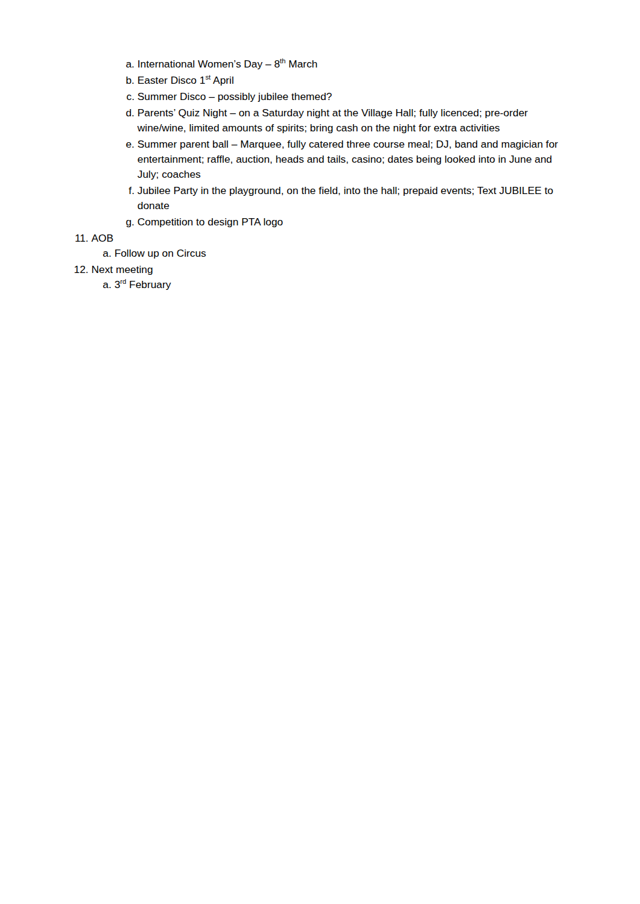International Women’s Day – 8th March
Easter Disco 1st April
Summer Disco – possibly jubilee themed?
Parents’ Quiz Night – on a Saturday night at the Village Hall; fully licenced; pre-order wine/wine, limited amounts of spirits; bring cash on the night for extra activities
Summer parent ball – Marquee, fully catered three course meal; DJ, band and magician for entertainment; raffle, auction, heads and tails, casino; dates being looked into in June and July; coaches
Jubilee Party in the playground, on the field, into the hall; prepaid events; Text JUBILEE to donate
Competition to design PTA logo
AOB
Follow up on Circus
Next meeting
3rd February